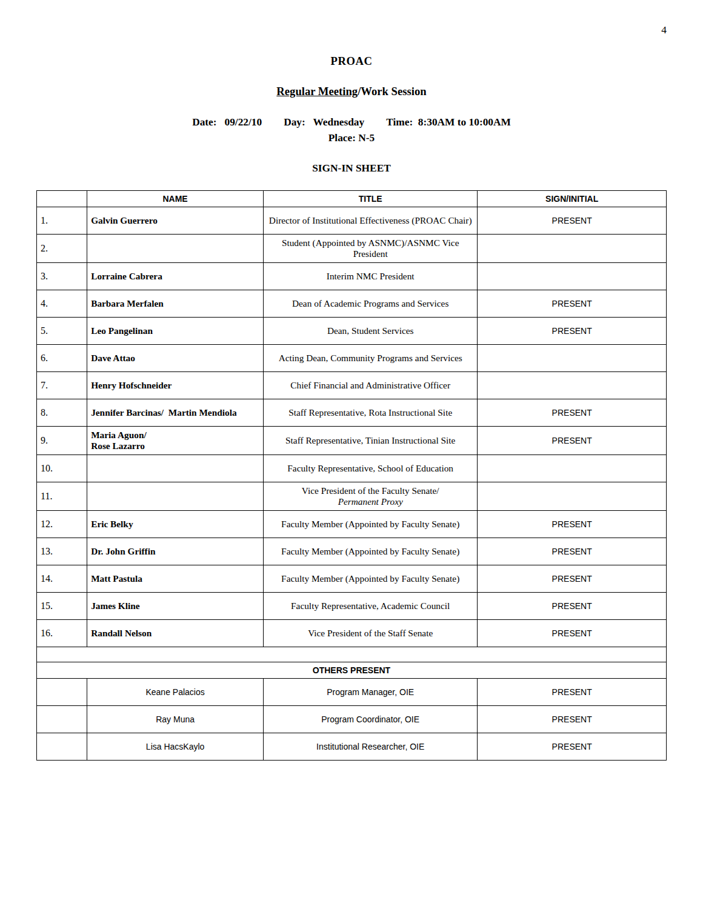4
PROAC
Regular Meeting/Work Session
| Date: 09/22/10 | Day: Wednesday | Time: 8:30AM to 10:00AM |
Place: N-5
SIGN-IN SHEET
| | NAME | TITLE | SIGN/INITIAL |
| --- | --- | --- | --- |
| 1. | Galvin Guerrero | Director of Institutional Effectiveness (PROAC Chair) | PRESENT |
| 2. | | Student (Appointed by ASNMC)/ASNMC Vice President | |
| 3. | Lorraine Cabrera | Interim NMC President | |
| 4. | Barbara Merfalen | Dean of Academic Programs and Services | PRESENT |
| 5. | Leo Pangelinan | Dean, Student Services | PRESENT |
| 6. | Dave Attao | Acting Dean, Community Programs and Services | |
| 7. | Henry Hofschneider | Chief Financial and Administrative Officer | |
| 8. | Jennifer Barcinas/ Martin Mendiola | Staff Representative, Rota Instructional Site | PRESENT |
| 9. | Maria Aguon/ Rose Lazarro | Staff Representative, Tinian Instructional Site | PRESENT |
| 10. | | Faculty Representative, School of Education | |
| 11. | | Vice President of the Faculty Senate/ Permanent Proxy | |
| 12. | Eric Belky | Faculty Member (Appointed by Faculty Senate) | PRESENT |
| 13. | Dr. John Griffin | Faculty Member (Appointed by Faculty Senate) | PRESENT |
| 14. | Matt Pastula | Faculty Member (Appointed by Faculty Senate) | PRESENT |
| 15. | James Kline | Faculty Representative, Academic Council | PRESENT |
| 16. | Randall Nelson | Vice President of the Staff Senate | PRESENT |
| OTHERS PRESENT |
| | Keane Palacios | Program Manager, OIE | PRESENT |
| | Ray Muna | Program Coordinator, OIE | PRESENT |
| | Lisa HacsKaylo | Institutional Researcher, OIE | PRESENT |